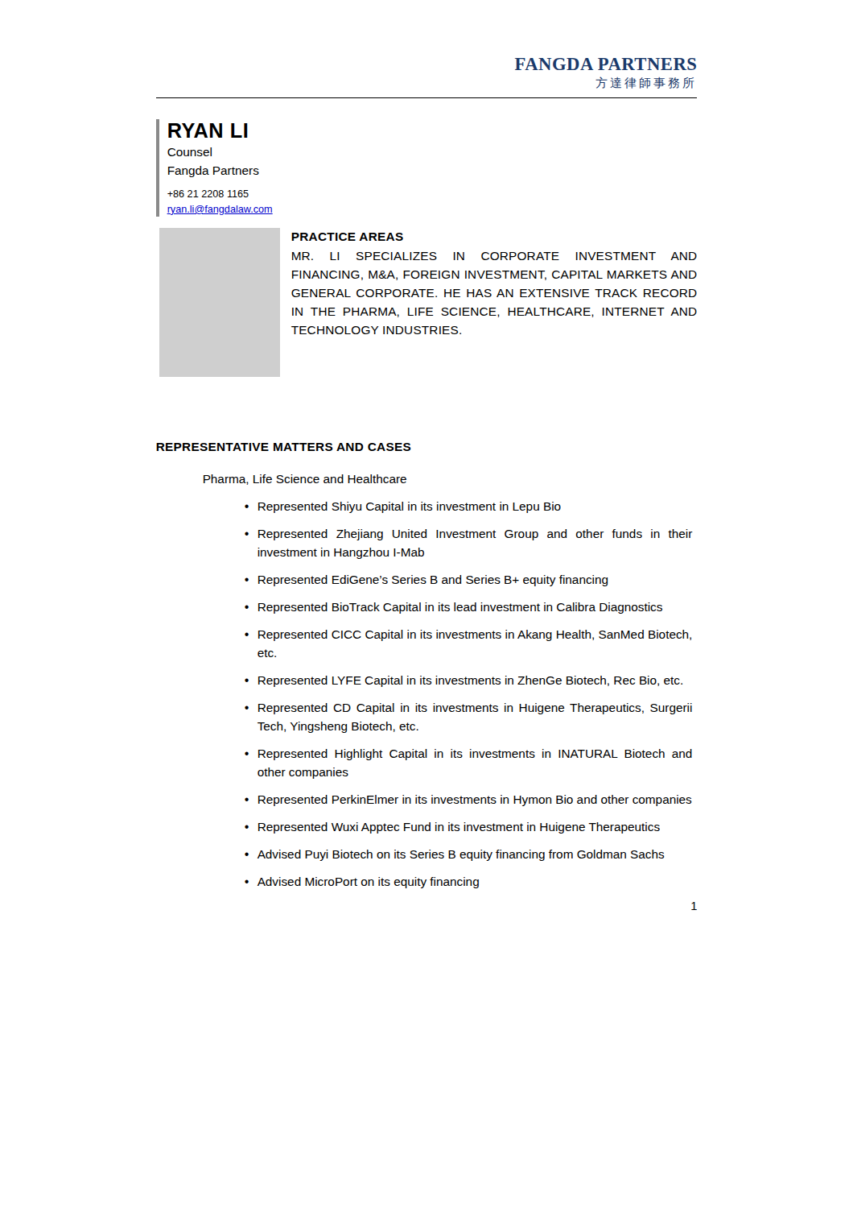FANGDA PARTNERS
方達律師事務所
RYAN LI
Counsel
Fangda Partners
+86 21 2208 1165
ryan.li@fangdalaw.com
PRACTICE AREAS
Mr. Li specializes in corporate investment and financing, M&A, foreign investment, capital markets and general corporate. He has an extensive track record in the pharma, life science, healthcare, internet and technology industries.
REPRESENTATIVE MATTERS AND CASES
Pharma, Life Science and Healthcare
Represented Shiyu Capital in its investment in Lepu Bio
Represented Zhejiang United Investment Group and other funds in their investment in Hangzhou I-Mab
Represented EdiGene’s Series B and Series B+ equity financing
Represented BioTrack Capital in its lead investment in Calibra Diagnostics
Represented CICC Capital in its investments in Akang Health, SanMed Biotech, etc.
Represented LYFE Capital in its investments in ZhenGe Biotech, Rec Bio, etc.
Represented CD Capital in its investments in Huigene Therapeutics, Surgerii Tech, Yingsheng Biotech, etc.
Represented Highlight Capital in its investments in INATURAL Biotech and other companies
Represented PerkinElmer in its investments in Hymon Bio and other companies
Represented Wuxi Apptec Fund in its investment in Huigene Therapeutics
Advised Puyi Biotech on its Series B equity financing from Goldman Sachs
Advised MicroPort on its equity financing
1